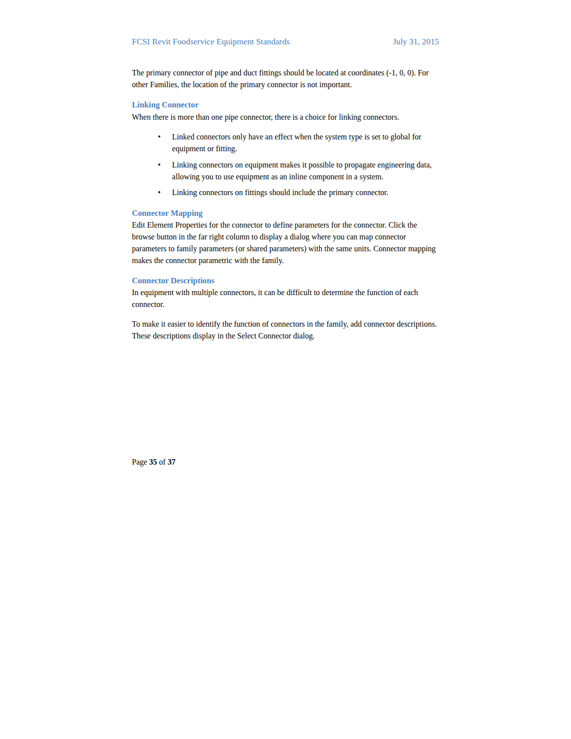FCSI Revit Foodservice Equipment Standards July 31, 2015
The primary connector of pipe and duct fittings should be located at coordinates (-1, 0, 0). For other Families, the location of the primary connector is not important.
Linking Connector
When there is more than one pipe connector, there is a choice for linking connectors.
Linked connectors only have an effect when the system type is set to global for equipment or fitting.
Linking connectors on equipment makes it possible to propagate engineering data, allowing you to use equipment as an inline component in a system.
Linking connectors on fittings should include the primary connector.
Connector Mapping
Edit Element Properties for the connector to define parameters for the connector. Click the browse button in the far right column to display a dialog where you can map connector parameters to family parameters (or shared parameters) with the same units. Connector mapping makes the connector parametric with the family.
Connector Descriptions
In equipment with multiple connectors, it can be difficult to determine the function of each connector.
To make it easier to identify the function of connectors in the family, add connector descriptions. These descriptions display in the Select Connector dialog.
Page 35 of 37